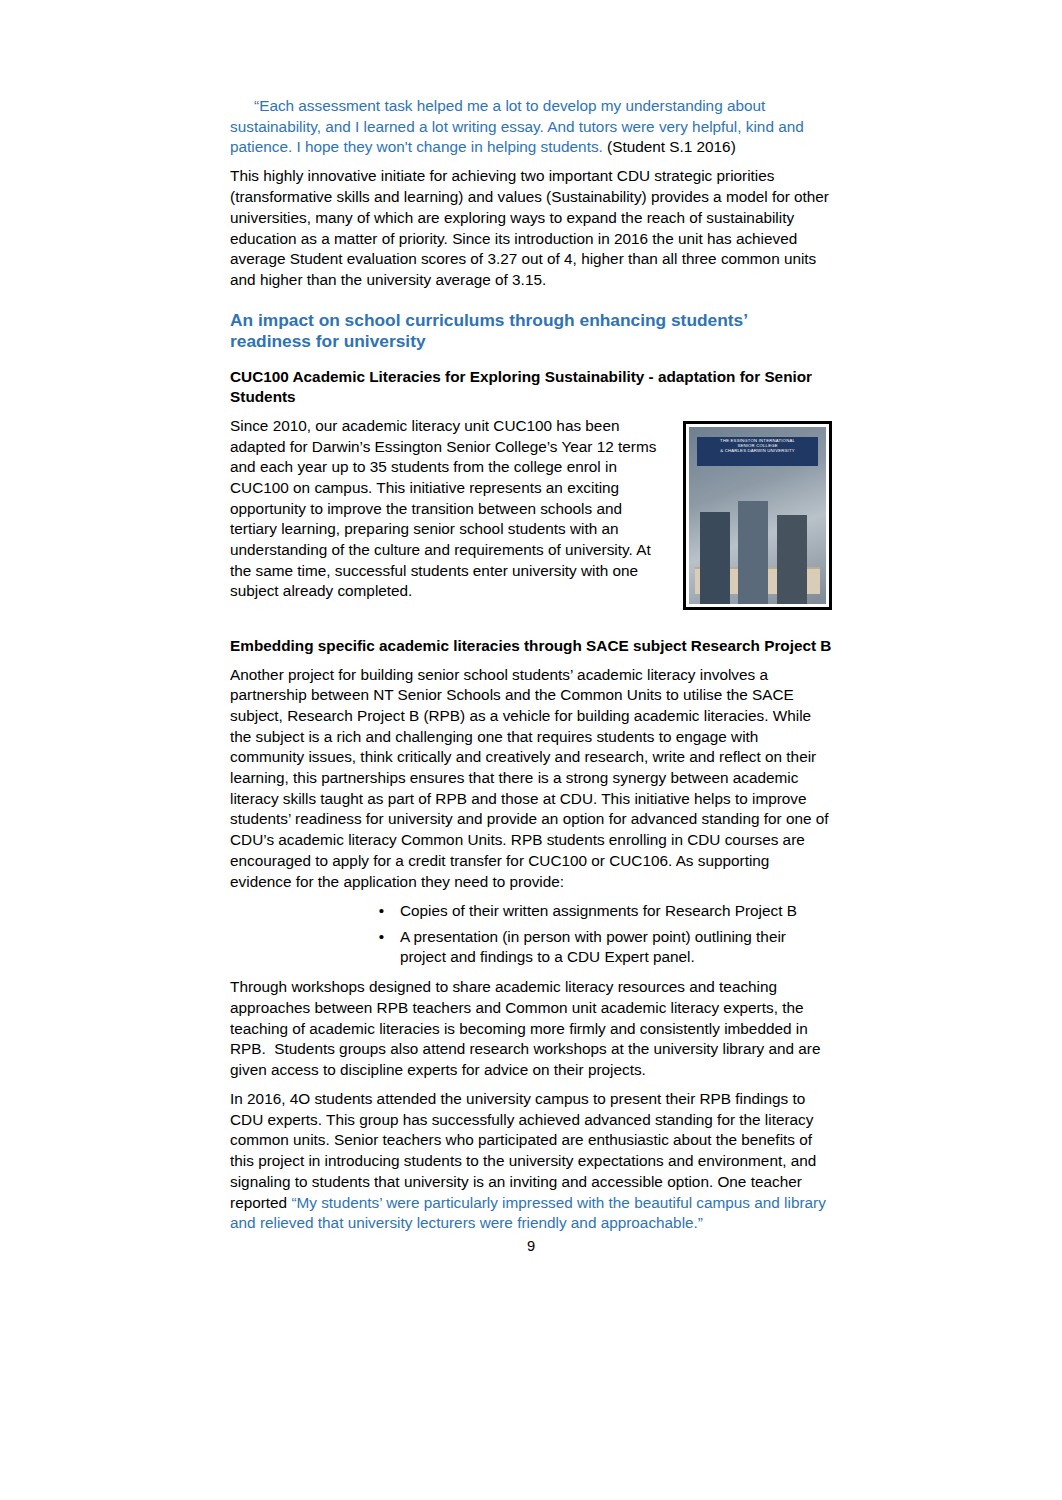“Each assessment task helped me a lot to develop my understanding about sustainability, and I learned a lot writing essay. And tutors were very helpful, kind and patience. I hope they won't change in helping students. (Student S.1 2016)
This highly innovative initiate for achieving two important CDU strategic priorities (transformative skills and learning) and values (Sustainability) provides a model for other universities, many of which are exploring ways to expand the reach of sustainability education as a matter of priority. Since its introduction in 2016 the unit has achieved average Student evaluation scores of 3.27 out of 4, higher than all three common units and higher than the university average of 3.15.
An impact on school curriculums through enhancing students’ readiness for university
CUC100 Academic Literacies for Exploring Sustainability - adaptation for Senior Students
THE ESSINGTON INTERNATIONAL
SENIOR COLLEGE
& CHARLES DARWIN UNIVERSITY
Since 2010, our academic literacy unit CUC100 has been adapted for Darwin’s Essington Senior College’s Year 12 terms and each year up to 35 students from the college enrol in CUC100 on campus. This initiative represents an exciting opportunity to improve the transition between schools and tertiary learning, preparing senior school students with an understanding of the culture and requirements of university. At the same time, successful students enter university with one subject already completed.
Embedding specific academic literacies through SACE subject Research Project B
Another project for building senior school students’ academic literacy involves a partnership between NT Senior Schools and the Common Units to utilise the SACE subject, Research Project B (RPB) as a vehicle for building academic literacies. While the subject is a rich and challenging one that requires students to engage with community issues, think critically and creatively and research, write and reflect on their learning, this partnerships ensures that there is a strong synergy between academic literacy skills taught as part of RPB and those at CDU. This initiative helps to improve students’ readiness for university and provide an option for advanced standing for one of CDU’s academic literacy Common Units. RPB students enrolling in CDU courses are encouraged to apply for a credit transfer for CUC100 or CUC106. As supporting evidence for the application they need to provide:
Copies of their written assignments for Research Project B
A presentation (in person with power point) outlining their project and findings to a CDU Expert panel.
Through workshops designed to share academic literacy resources and teaching approaches between RPB teachers and Common unit academic literacy experts, the teaching of academic literacies is becoming more firmly and consistently imbedded in RPB. Students groups also attend research workshops at the university library and are given access to discipline experts for advice on their projects.
In 2016, 4O students attended the university campus to present their RPB findings to CDU experts. This group has successfully achieved advanced standing for the literacy common units. Senior teachers who participated are enthusiastic about the benefits of this project in introducing students to the university expectations and environment, and signaling to students that university is an inviting and accessible option. One teacher reported “My students’ were particularly impressed with the beautiful campus and library and relieved that university lecturers were friendly and approachable.”
9